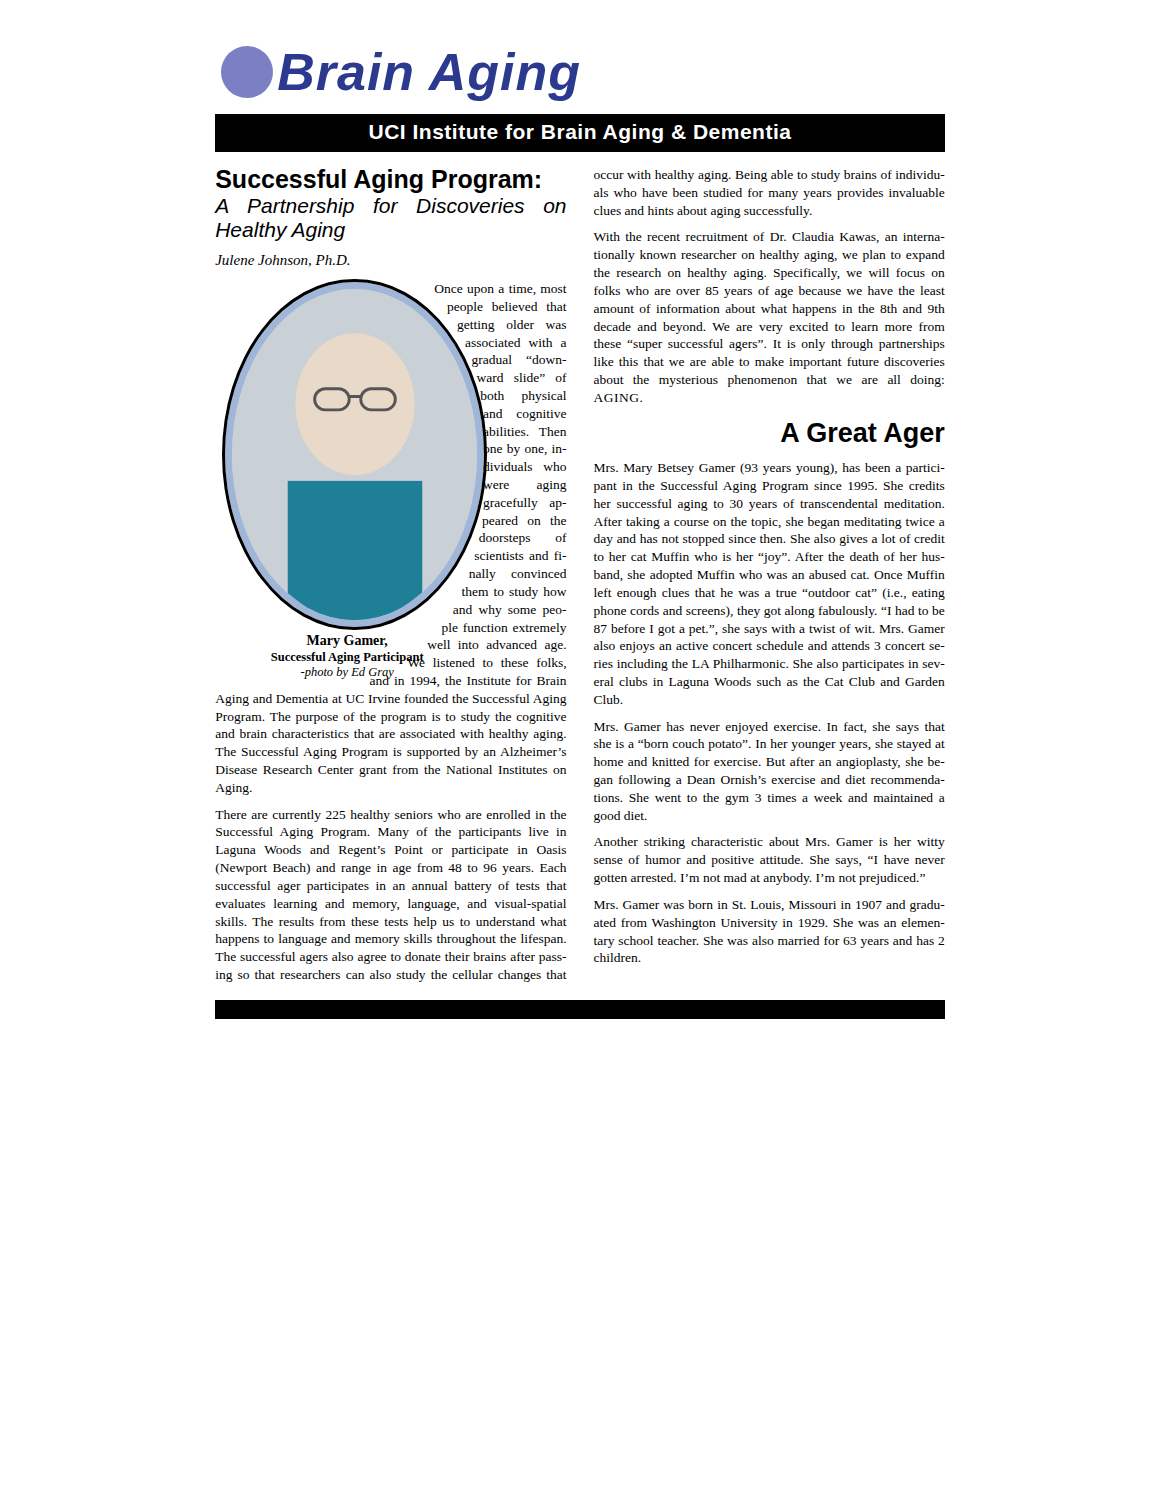Brain Aging
UCI Institute for Brain Aging & Dementia
Successful Aging Program:
A Partnership for Discoveries on Healthy Aging
Julene Johnson, Ph.D.
Mary Gamer, Successful Aging Participant -photo by Ed Gray
Once upon a time, most people believed that getting older was associated with a gradual “downward slide” of both physical and cognitive abilities. Then one by one, individuals who were aging gracefully appeared on the doorsteps of scientists and finally convinced them to study how and why some people function extremely well into advanced age. We listened to these folks, and in 1994, the Institute for Brain Aging and Dementia at UC Irvine founded the Successful Aging Program. The purpose of the program is to study the cognitive and brain characteristics that are associated with healthy aging. The Successful Aging Program is supported by an Alzheimer’s Disease Research Center grant from the National Institutes on Aging.
There are currently 225 healthy seniors who are enrolled in the Successful Aging Program. Many of the participants live in Laguna Woods and Regent’s Point or participate in Oasis (Newport Beach) and range in age from 48 to 96 years. Each successful ager participates in an annual battery of tests that evaluates learning and memory, language, and visual-spatial skills. The results from these tests help us to understand what happens to language and memory skills throughout the lifespan. The successful agers also agree to donate their brains after passing so that researchers can also study the cellular changes that occur with healthy aging. Being able to study brains of individuals who have been studied for many years provides invaluable clues and hints about aging successfully.
With the recent recruitment of Dr. Claudia Kawas, an internationally known researcher on healthy aging, we plan to expand the research on healthy aging. Specifically, we will focus on folks who are over 85 years of age because we have the least amount of information about what happens in the 8th and 9th decade and beyond. We are very excited to learn more from these “super successful agers”. It is only through partnerships like this that we are able to make important future discoveries about the mysterious phenomenon that we are all doing: AGING.
A Great Ager
Mrs. Mary Betsey Gamer (93 years young), has been a participant in the Successful Aging Program since 1995. She credits her successful aging to 30 years of transcendental meditation. After taking a course on the topic, she began meditating twice a day and has not stopped since then. She also gives a lot of credit to her cat Muffin who is her “joy”. After the death of her husband, she adopted Muffin who was an abused cat. Once Muffin left enough clues that he was a true “outdoor cat” (i.e., eating phone cords and screens), they got along fabulously. “I had to be 87 before I got a pet.”, she says with a twist of wit. Mrs. Gamer also enjoys an active concert schedule and attends 3 concert series including the LA Philharmonic. She also participates in several clubs in Laguna Woods such as the Cat Club and Garden Club.
Mrs. Gamer has never enjoyed exercise. In fact, she says that she is a “born couch potato”. In her younger years, she stayed at home and knitted for exercise. But after an angioplasty, she began following a Dean Ornish’s exercise and diet recommendations. She went to the gym 3 times a week and maintained a good diet.
Another striking characteristic about Mrs. Gamer is her witty sense of humor and positive attitude. She says, “I have never gotten arrested. I’m not mad at anybody. I’m not prejudiced.”
Mrs. Gamer was born in St. Louis, Missouri in 1907 and graduated from Washington University in 1929. She was an elementary school teacher. She was also married for 63 years and has 2 children.